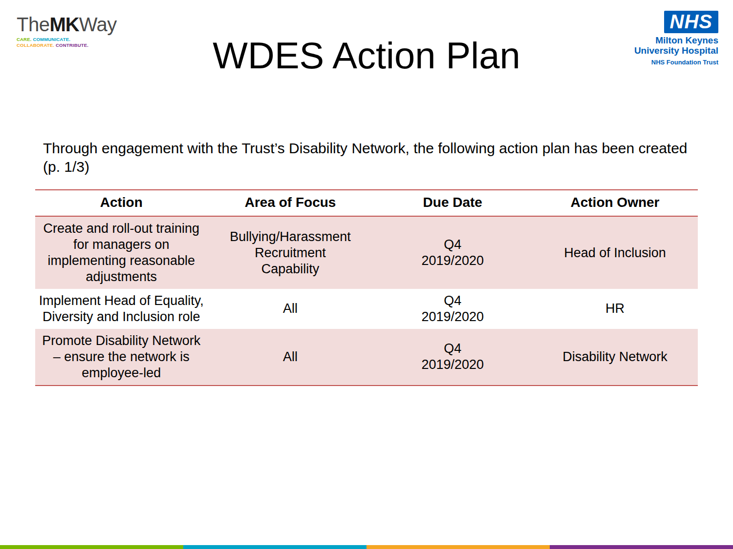The MK Way
CARE. COMMUNICATE.
COLLABORATE. CONTRIBUTE.
NHS
Milton Keynes
University Hospital
NHS Foundation Trust
WDES Action Plan
Through engagement with the Trust’s Disability Network, the following action plan has been created (p. 1/3)
| Action | Area of Focus | Due Date | Action Owner |
| --- | --- | --- | --- |
| Create and roll-out training for managers on implementing reasonable adjustments | Bullying/Harassment Recruitment Capability | Q4 2019/2020 | Head of Inclusion |
| Implement Head of Equality, Diversity and Inclusion role | All | Q4 2019/2020 | HR |
| Promote Disability Network – ensure the network is employee-led | All | Q4 2019/2020 | Disability Network |